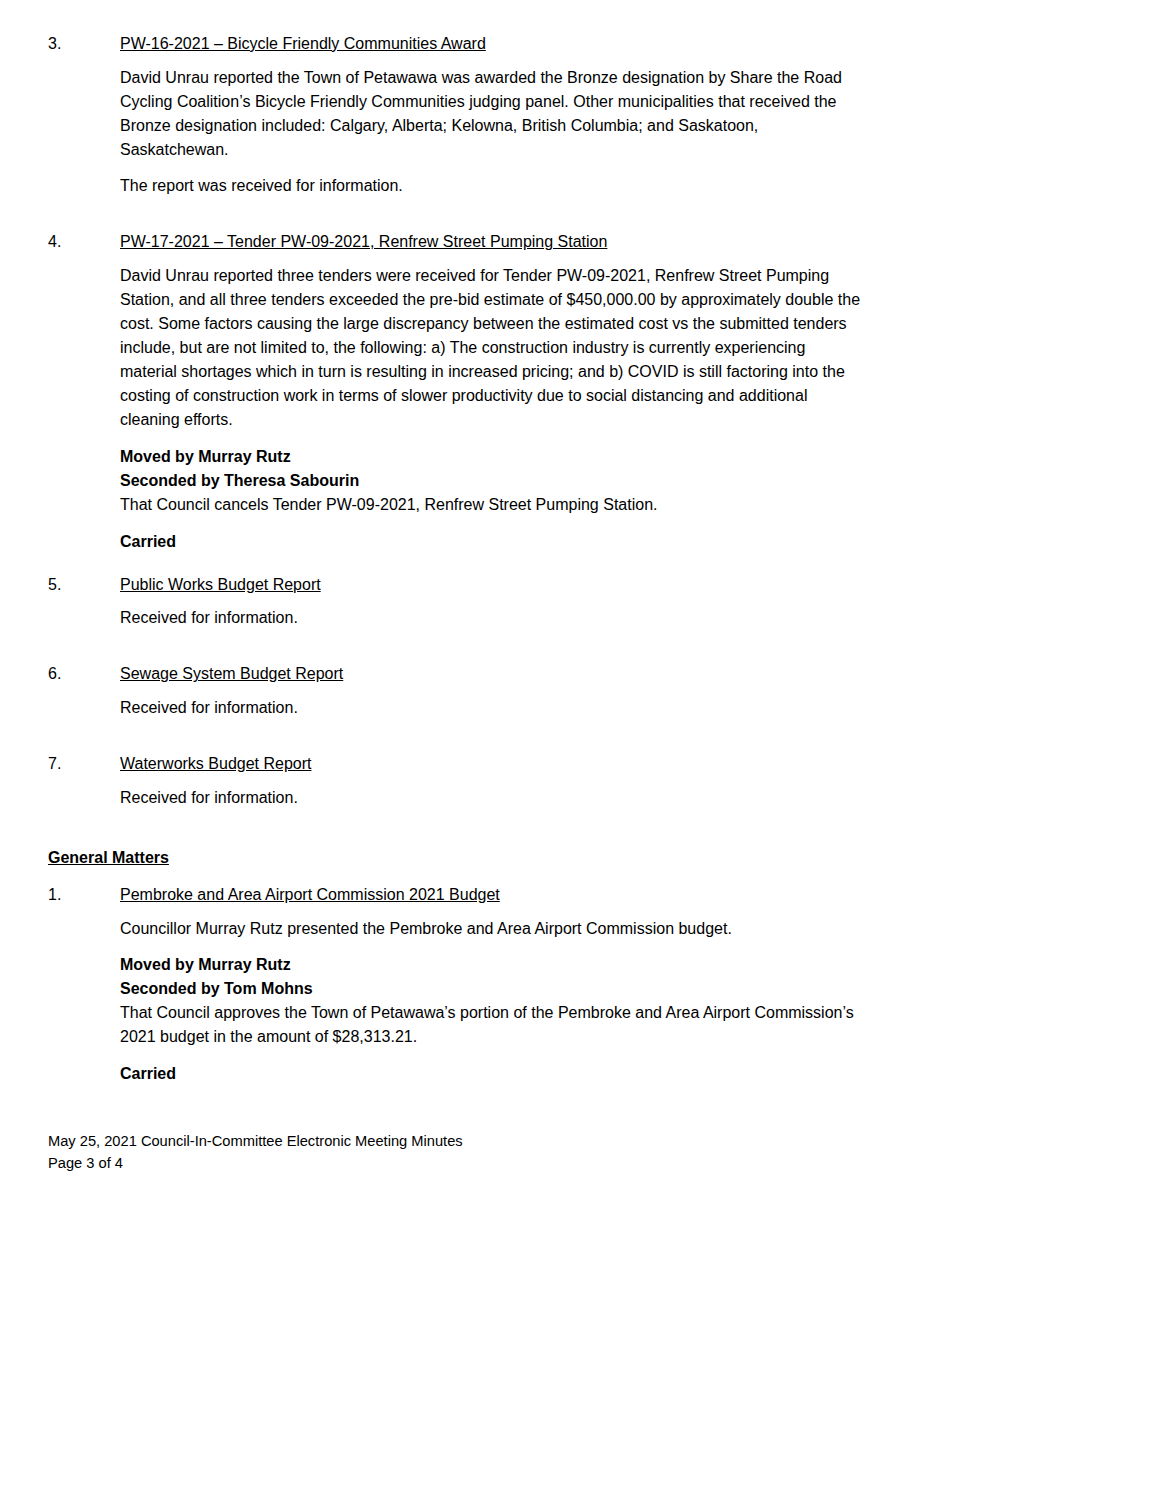3.
PW-16-2021 – Bicycle Friendly Communities Award
David Unrau reported the Town of Petawawa was awarded the Bronze designation by Share the Road Cycling Coalition’s Bicycle Friendly Communities judging panel. Other municipalities that received the Bronze designation included: Calgary, Alberta; Kelowna, British Columbia; and Saskatoon, Saskatchewan.
The report was received for information.
4.
PW-17-2021 – Tender PW-09-2021, Renfrew Street Pumping Station
David Unrau reported three tenders were received for Tender PW-09-2021, Renfrew Street Pumping Station, and all three tenders exceeded the pre-bid estimate of $450,000.00 by approximately double the cost. Some factors causing the large discrepancy between the estimated cost vs the submitted tenders include, but are not limited to, the following: a) The construction industry is currently experiencing material shortages which in turn is resulting in increased pricing; and b) COVID is still factoring into the costing of construction work in terms of slower productivity due to social distancing and additional cleaning efforts.
Moved by Murray Rutz
Seconded by Theresa Sabourin
That Council cancels Tender PW-09-2021, Renfrew Street Pumping Station.
Carried
5.
Public Works Budget Report
Received for information.
6.
Sewage System Budget Report
Received for information.
7.
Waterworks Budget Report
Received for information.
General Matters
1.
Pembroke and Area Airport Commission 2021 Budget
Councillor Murray Rutz presented the Pembroke and Area Airport Commission budget.
Moved by Murray Rutz
Seconded by Tom Mohns
That Council approves the Town of Petawawa’s portion of the Pembroke and Area Airport Commission’s 2021 budget in the amount of $28,313.21.
Carried
May 25, 2021 Council-In-Committee Electronic Meeting Minutes
Page 3 of 4